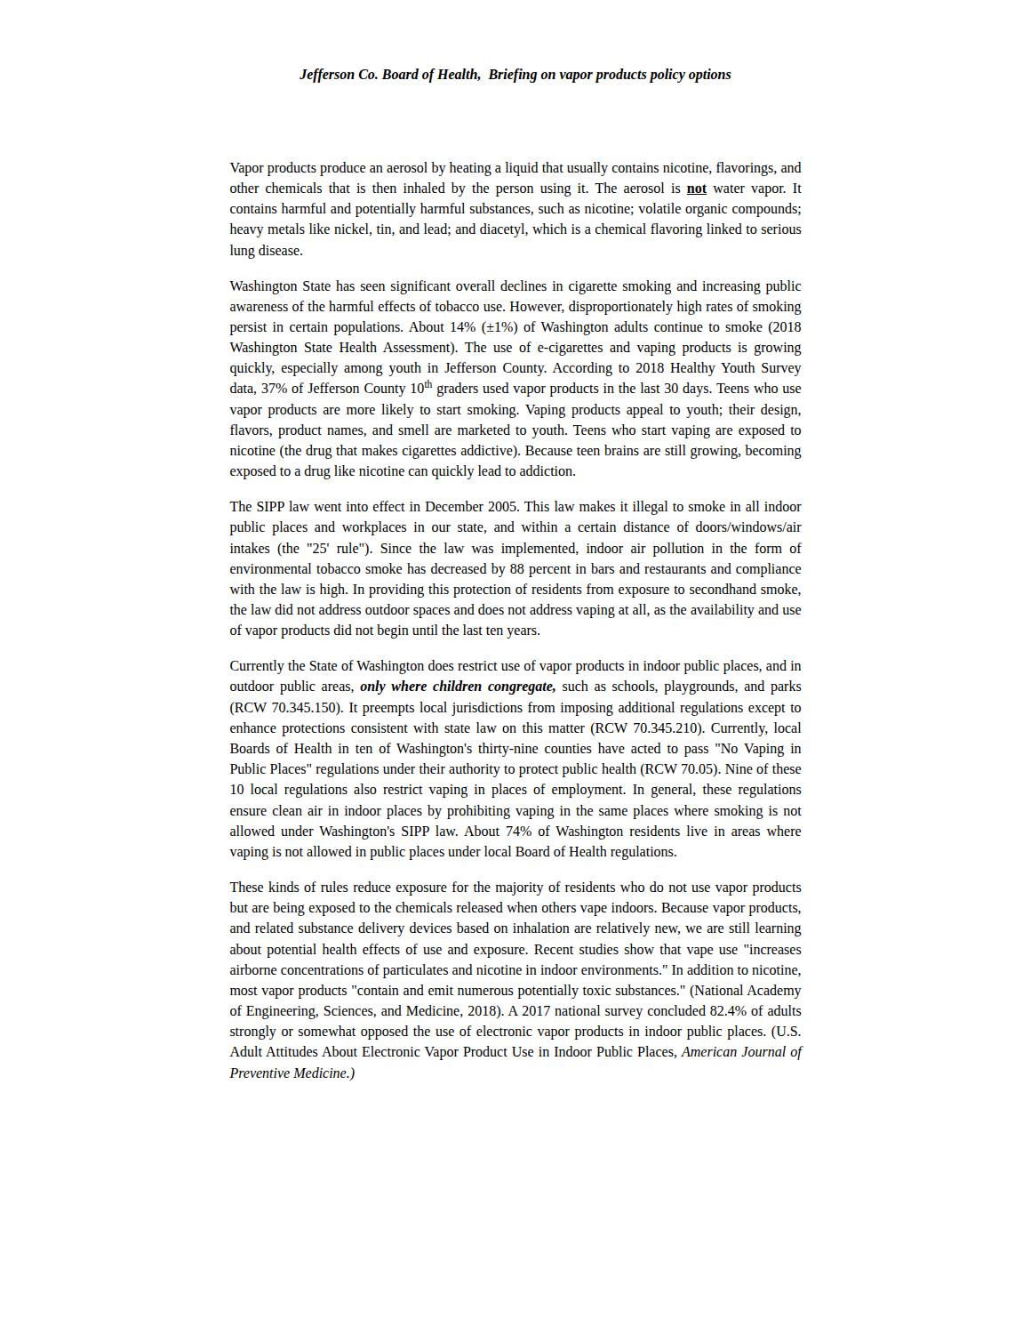Jefferson Co. Board of Health, Briefing on vapor products policy options
Vapor products produce an aerosol by heating a liquid that usually contains nicotine, flavorings, and other chemicals that is then inhaled by the person using it. The aerosol is not water vapor. It contains harmful and potentially harmful substances, such as nicotine; volatile organic compounds; heavy metals like nickel, tin, and lead; and diacetyl, which is a chemical flavoring linked to serious lung disease.
Washington State has seen significant overall declines in cigarette smoking and increasing public awareness of the harmful effects of tobacco use. However, disproportionately high rates of smoking persist in certain populations. About 14% (±1%) of Washington adults continue to smoke (2018 Washington State Health Assessment). The use of e-cigarettes and vaping products is growing quickly, especially among youth in Jefferson County. According to 2018 Healthy Youth Survey data, 37% of Jefferson County 10th graders used vapor products in the last 30 days. Teens who use vapor products are more likely to start smoking. Vaping products appeal to youth; their design, flavors, product names, and smell are marketed to youth. Teens who start vaping are exposed to nicotine (the drug that makes cigarettes addictive). Because teen brains are still growing, becoming exposed to a drug like nicotine can quickly lead to addiction.
The SIPP law went into effect in December 2005. This law makes it illegal to smoke in all indoor public places and workplaces in our state, and within a certain distance of doors/windows/air intakes (the "25' rule"). Since the law was implemented, indoor air pollution in the form of environmental tobacco smoke has decreased by 88 percent in bars and restaurants and compliance with the law is high. In providing this protection of residents from exposure to secondhand smoke, the law did not address outdoor spaces and does not address vaping at all, as the availability and use of vapor products did not begin until the last ten years.
Currently the State of Washington does restrict use of vapor products in indoor public places, and in outdoor public areas, only where children congregate, such as schools, playgrounds, and parks (RCW 70.345.150). It preempts local jurisdictions from imposing additional regulations except to enhance protections consistent with state law on this matter (RCW 70.345.210). Currently, local Boards of Health in ten of Washington's thirty-nine counties have acted to pass "No Vaping in Public Places" regulations under their authority to protect public health (RCW 70.05). Nine of these 10 local regulations also restrict vaping in places of employment. In general, these regulations ensure clean air in indoor places by prohibiting vaping in the same places where smoking is not allowed under Washington's SIPP law. About 74% of Washington residents live in areas where vaping is not allowed in public places under local Board of Health regulations.
These kinds of rules reduce exposure for the majority of residents who do not use vapor products but are being exposed to the chemicals released when others vape indoors. Because vapor products, and related substance delivery devices based on inhalation are relatively new, we are still learning about potential health effects of use and exposure. Recent studies show that vape use "increases airborne concentrations of particulates and nicotine in indoor environments." In addition to nicotine, most vapor products "contain and emit numerous potentially toxic substances." (National Academy of Engineering, Sciences, and Medicine, 2018). A 2017 national survey concluded 82.4% of adults strongly or somewhat opposed the use of electronic vapor products in indoor public places. (U.S. Adult Attitudes About Electronic Vapor Product Use in Indoor Public Places, American Journal of Preventive Medicine.)